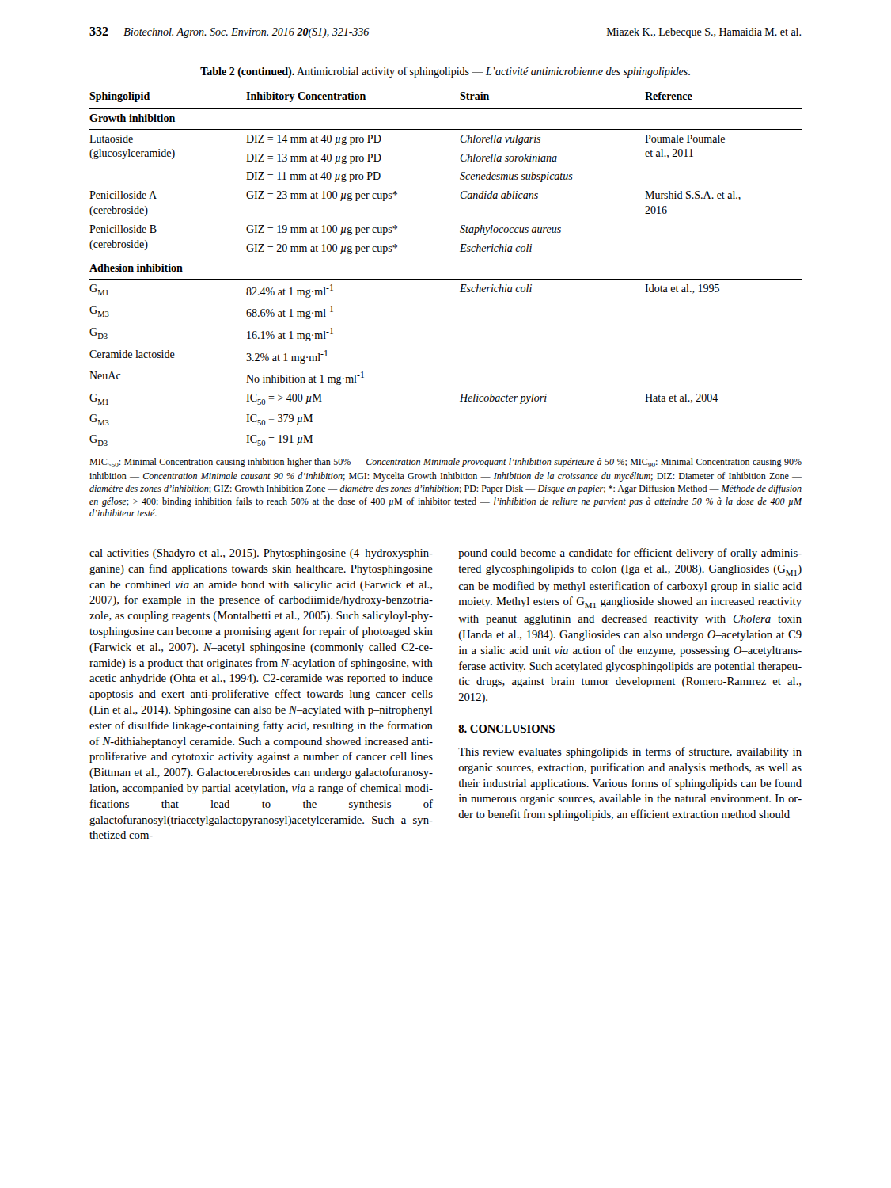332 Biotechnol. Agron. Soc. Environ. 2016 20(S1), 321-336
Miazek K., Lebecque S., Hamaidia M. et al.
Table 2 (continued). Antimicrobial activity of sphingolipids — L’activité antimicrobienne des sphingolipides.
| Sphingolipid | Inhibitory Concentration | Strain | Reference |
| --- | --- | --- | --- |
| Growth inhibition |
| Lutaoside (glucosylceramide) | DIZ = 14 mm at 40 µ g pro PD | Chlorella vulgaris | Poumale Poumale et al., 2011 |
| DIZ = 13 mm at 40 µ g pro PD | Chlorella sorokiniana |
| DIZ = 11 mm at 40 µ g pro PD | Scenedesmus subspicatus |
| Penicilloside A (cerebroside) | GIZ = 23 mm at 100 µ g per cups* | Candida ablicans | Murshid S.S.A. et al., 2016 |
| Penicilloside B (cerebroside) | GIZ = 19 mm at 100 µ g per cups* | Staphylococcus aureus |
| GIZ = 20 mm at 100 µ g per cups* | Escherichia coli |
| Adhesion inhibition |
| G M1 | 82.4% at 1 mg·ml -1 | Escherichia coli | Idota et al., 1995 |
| G M3 | 68.6% at 1 mg·ml -1 |
| G D3 | 16.1% at 1 mg·ml -1 |
| Ceramide lactoside | 3.2% at 1 mg·ml -1 |
| NeuAc | No inhibition at 1 mg·ml -1 |
| G M1 | IC 50 = > 400 µ M | Helicobacter pylori | Hata et al., 2004 |
| G M3 | IC 50 = 379 µ M |
| G D3 | IC 50 = 191 µ M |
MIC>50: Minimal Concentration causing inhibition higher than 50% — Concentration Minimale provoquant l’inhibition supérieure à 50 %; MIC90: Minimal Concentration causing 90% inhibition — Concentration Minimale causant 90 % d’inhibition; MGI: Mycelia Growth Inhibition — Inhibition de la croissance du mycélium; DIZ: Diameter of Inhibition Zone — diamètre des zones d’inhibition; GIZ: Growth Inhibition Zone — diamètre des zones d’inhibition; PD: Paper Disk — Disque en papier; *: Agar Diffusion Method — Méthode de diffusion en gélose; > 400: binding inhibition fails to reach 50% at the dose of 400 µ M of inhibitor tested — l’inhibition de reliure ne parvient pas à atteindre 50 % à la dose de 400 µM d’inhibiteur testé.
cal activities (Shadyro et al., 2015). Phytosphingosine (4–hydroxysphinganine) can find applications towards skin healthcare. Phytosphingosine can be combined via an amide bond with salicylic acid (Farwick et al., 2007), for example in the presence of carbodiimide/hydroxy-benzotriazole, as coupling reagents (Montalbetti et al., 2005). Such salicyloyl-phytosphingosine can become a promising agent for repair of photoaged skin (Farwick et al., 2007). N–acetyl sphingosine (commonly called C2-ceramide) is a product that originates from N-acylation of sphingosine, with acetic anhydride (Ohta et al., 1994). C2-ceramide was reported to induce apoptosis and exert anti-proliferative effect towards lung cancer cells (Lin et al., 2014). Sphingosine can also be N–acylated with p–nitrophenyl ester of disulfide linkage-containing fatty acid, resulting in the formation of N-dithiaheptanoyl ceramide. Such a compound showed increased anti-proliferative and cytotoxic activity against a number of cancer cell lines (Bittman et al., 2007). Galactocerebrosides can undergo galactofuranosylation, accompanied by partial acetylation, via a range of chemical modifications that lead to the synthesis of galactofuranosyl(triacetylgalactopyranosyl)acetylceramide. Such a synthetized com-
pound could become a candidate for efficient delivery of orally administered glycosphingolipids to colon (Iga et al., 2008). Gangliosides (GM1) can be modified by methyl esterification of carboxyl group in sialic acid moiety. Methyl esters of GM1 ganglioside showed an increased reactivity with peanut agglutinin and decreased reactivity with Cholera toxin (Handa et al., 1984). Gangliosides can also undergo O–acetylation at C9 in a sialic acid unit via action of the enzyme, possessing O–acetyltransferase activity. Such acetylated glycosphingolipids are potential therapeutic drugs, against brain tumor development (Romero-Ramırez et al., 2012).
8. CONCLUSIONS
This review evaluates sphingolipids in terms of structure, availability in organic sources, extraction, purification and analysis methods, as well as their industrial applications. Various forms of sphingolipids can be found in numerous organic sources, available in the natural environment. In order to benefit from sphingolipids, an efficient extraction method should